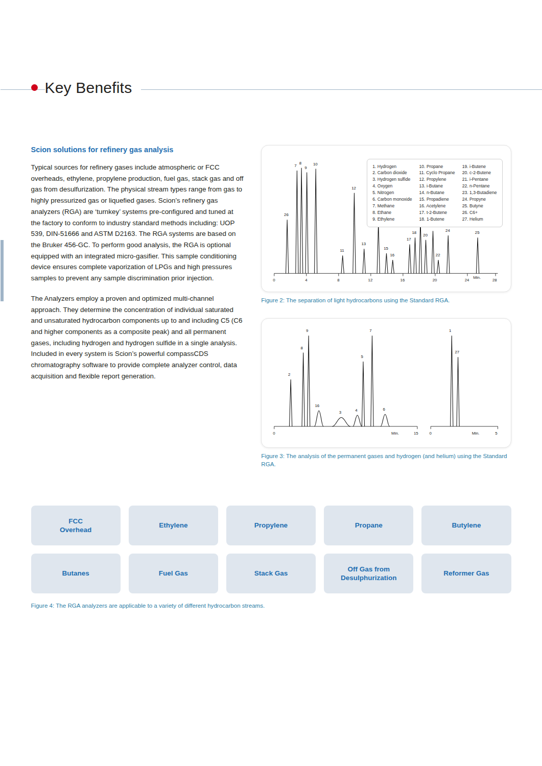Key Benefits
Scion solutions for refinery gas analysis
Typical sources for refinery gases include atmospheric or FCC overheads, ethylene, propylene production, fuel gas, stack gas and off gas from desulfurization. The physical stream types range from gas to highly pressurized gas or liquefied gases. Scion’s refinery gas analyzers (RGA) are ‘turnkey’ systems pre-configured and tuned at the factory to conform to industry standard methods including: UOP 539, DIN-51666 and ASTM D2163. The RGA systems are based on the Bruker 456-GC. To perform good analysis, the RGA is optional equipped with an integrated micro-gasifier. This sample conditioning device ensures complete vaporization of LPGs and high pressures samples to prevent any sample discrimination prior injection.
The Analyzers employ a proven and optimized multi-channel approach. They determine the concentration of individual saturated and unsaturated hydrocarbon components up to and including C5 (C6 and higher components as a composite peak) and all permanent gases, including hydrogen and hydrogen sulfide in a single analysis. Included in every system is Scion’s powerful compassCDS chromatography software to provide complete analyzer control, data acquisition and flexible report generation.
1. Hydrogen
2. Carbon dioxide
3. Hydrogen sulfide
4. Oxygen
5. Nitrogen
6. Carbon monoxide
7. Methane
8. Ethane
9. Ethylene
10. Propane
11. Cyclo Propane
12. Propylene
13. i-Butane
14. n-Butane
15. Propadiene
16. Acetylene
17. t-2-Butene
18. 1-Butene
19. i-Butene
20. c-2-Butene
21. i-Pentane
22. n-Pentane
23. 1,3-Butadiene
24. Propyne
25. Butyne
26. C6+
27. Helium
0 4 8 12 16 20 24 28 Min. 26 7 8 9 10 11 12 13 14 15 16 17 18 19 20 21 22 24 25
Figure 2: The separation of light hydrocarbons using the Standard RGA.
0 15 Min. 0 5 Min. 2 8 9 16 3 4 5 7 6 1 27
Figure 3: The analysis of the permanent gases and hydrogen (and helium) using the Standard RGA.
FCC
Overhead
Ethylene
Propylene
Propane
Butylene
Butanes
Fuel Gas
Stack Gas
Off Gas from
Desulphurization
Reformer Gas
Figure 4: The RGA analyzers are applicable to a variety of different hydrocarbon streams.